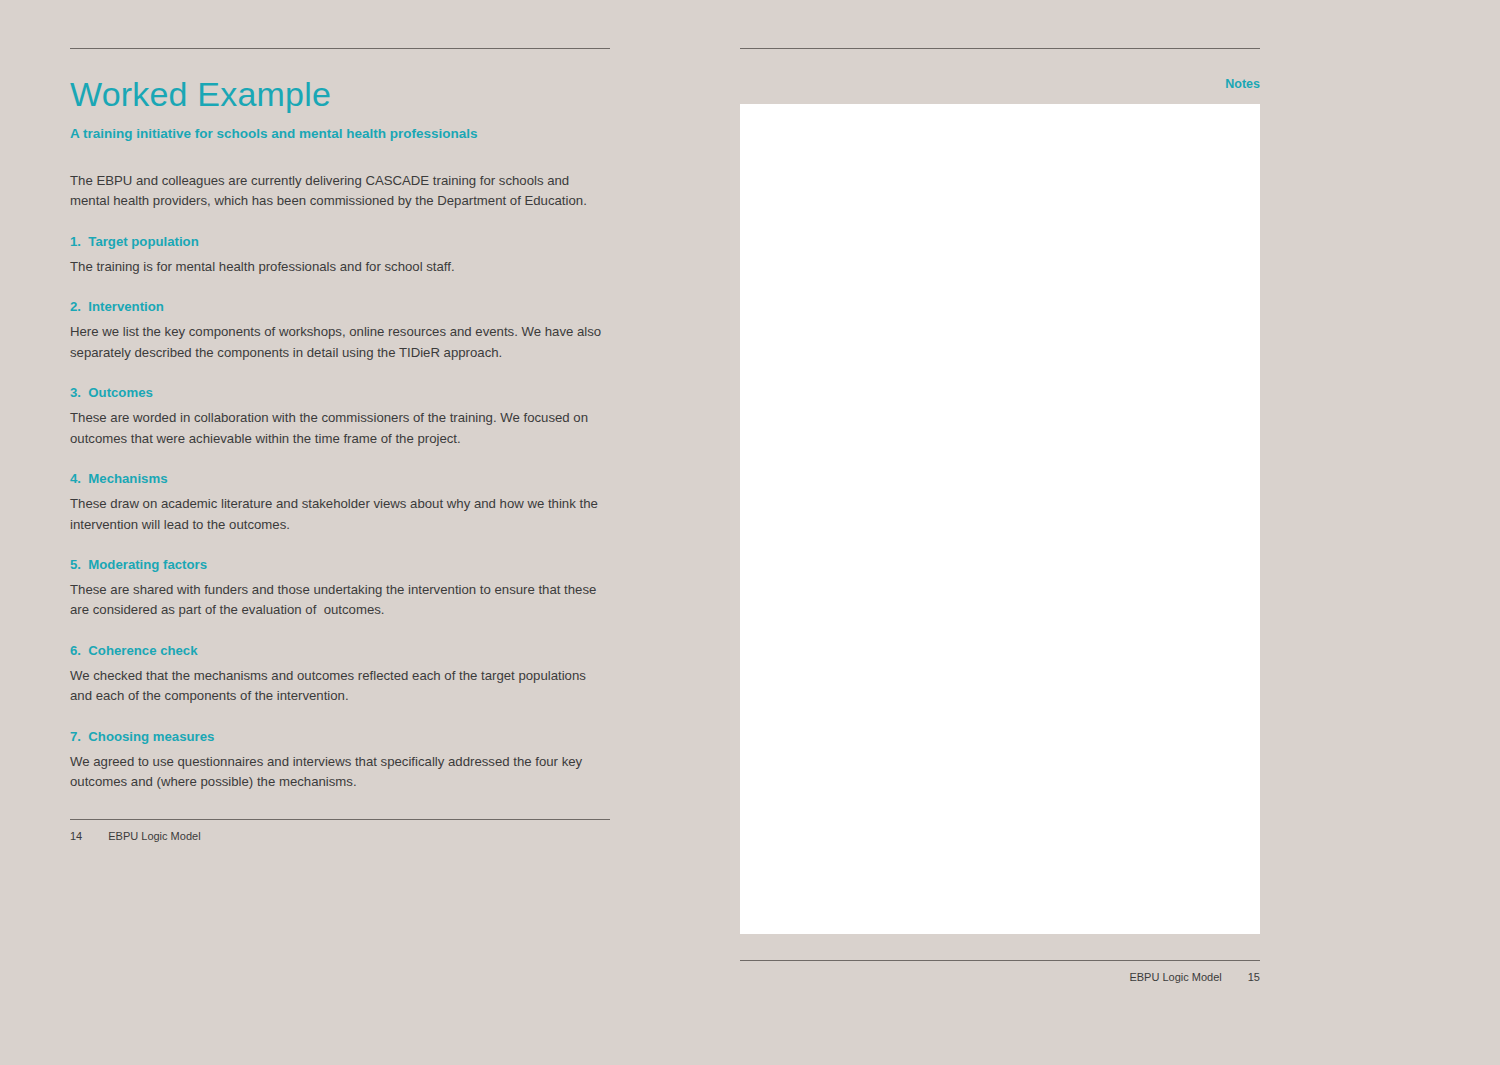Worked Example
A training initiative for schools and mental health professionals
The EBPU and colleagues are currently delivering CASCADE training for schools and mental health providers, which has been commissioned by the Department of Education.
1. Target population
The training is for mental health professionals and for school staff.
2. Intervention
Here we list the key components of workshops, online resources and events. We have also separately described the components in detail using the TIDieR approach.
3. Outcomes
These are worded in collaboration with the commissioners of the training. We focused on outcomes that were achievable within the time frame of the project.
4. Mechanisms
These draw on academic literature and stakeholder views about why and how we think the intervention will lead to the outcomes.
5. Moderating factors
These are shared with funders and those undertaking the intervention to ensure that these are considered as part of the evaluation of outcomes.
6. Coherence check
We checked that the mechanisms and outcomes reflected each of the target populations and each of the components of the intervention.
7. Choosing measures
We agreed to use questionnaires and interviews that specifically addressed the four key outcomes and (where possible) the mechanisms.
14 EBPU Logic Model
Notes
EBPU Logic Model 15